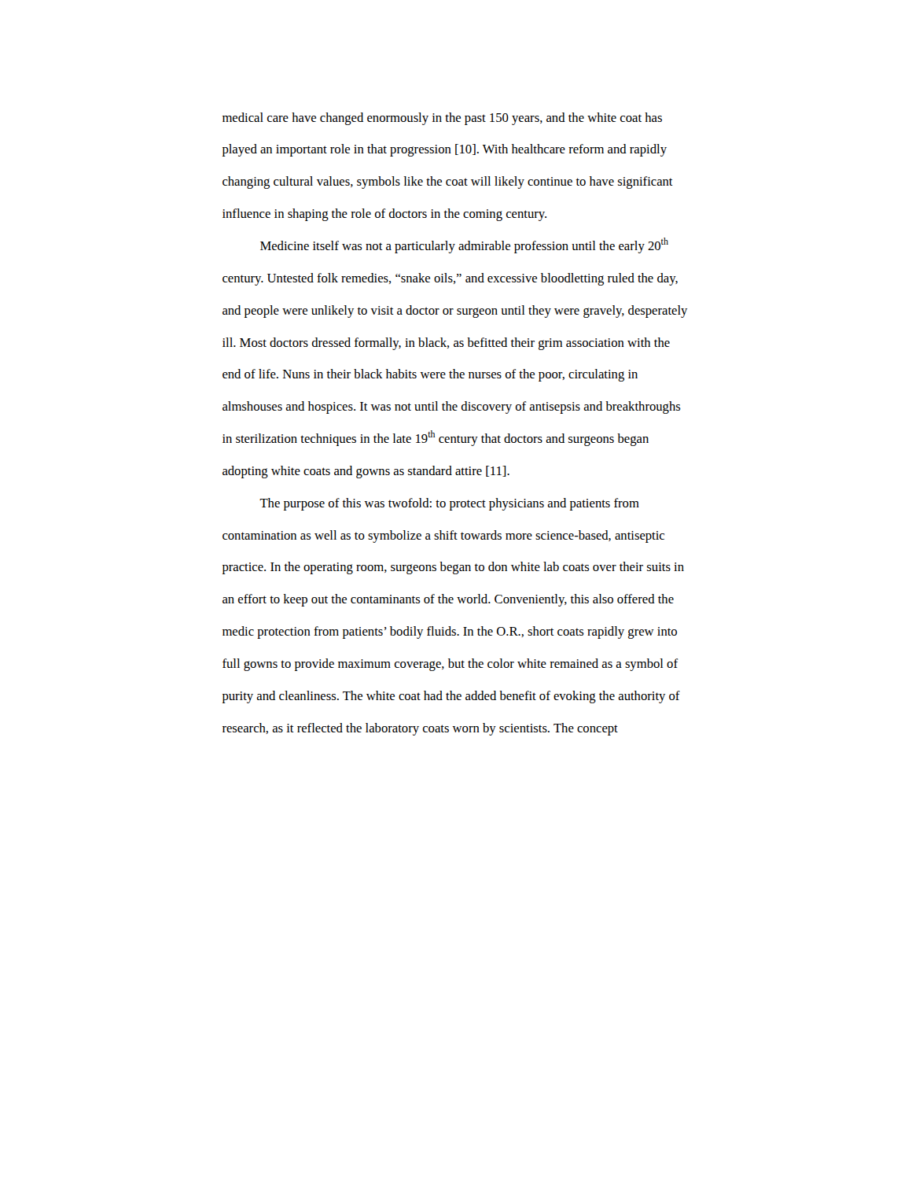medical care have changed enormously in the past 150 years, and the white coat has played an important role in that progression [10]. With healthcare reform and rapidly changing cultural values, symbols like the coat will likely continue to have significant influence in shaping the role of doctors in the coming century.
Medicine itself was not a particularly admirable profession until the early 20th century. Untested folk remedies, “snake oils,” and excessive bloodletting ruled the day, and people were unlikely to visit a doctor or surgeon until they were gravely, desperately ill. Most doctors dressed formally, in black, as befitted their grim association with the end of life. Nuns in their black habits were the nurses of the poor, circulating in almshouses and hospices. It was not until the discovery of antisepsis and breakthroughs in sterilization techniques in the late 19th century that doctors and surgeons began adopting white coats and gowns as standard attire [11].
The purpose of this was twofold: to protect physicians and patients from contamination as well as to symbolize a shift towards more science-based, antiseptic practice. In the operating room, surgeons began to don white lab coats over their suits in an effort to keep out the contaminants of the world. Conveniently, this also offered the medic protection from patients’ bodily fluids. In the O.R., short coats rapidly grew into full gowns to provide maximum coverage, but the color white remained as a symbol of purity and cleanliness. The white coat had the added benefit of evoking the authority of research, as it reflected the laboratory coats worn by scientists. The concept